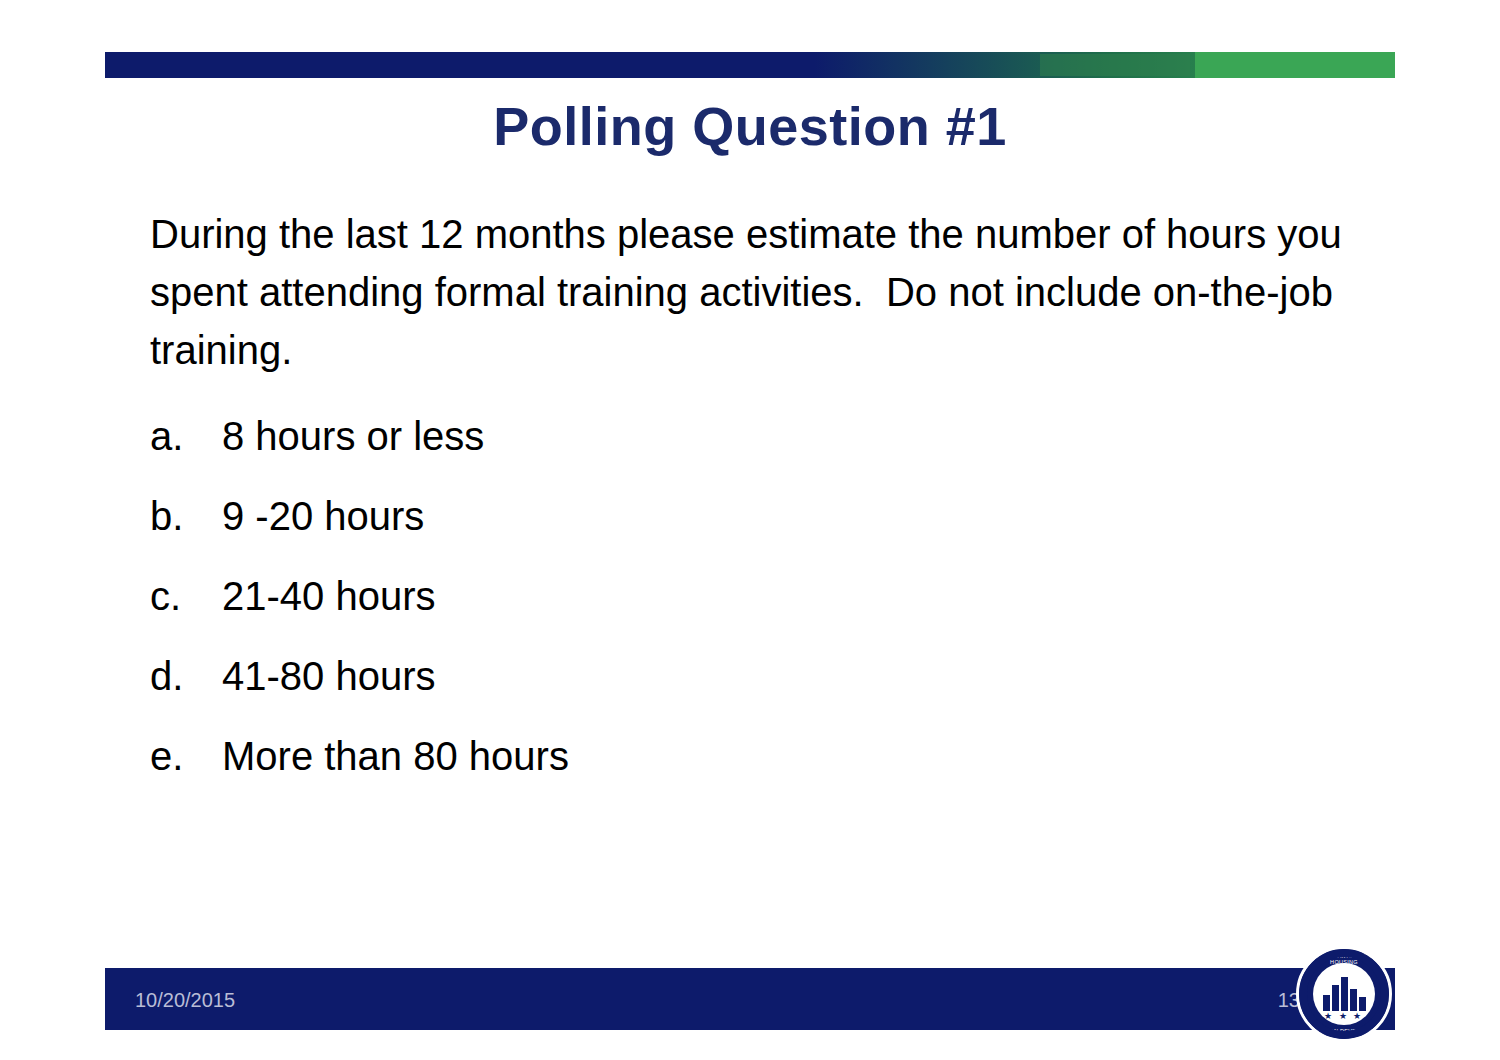Polling Question #1
During the last 12 months please estimate the number of hours you spent attending formal training activities. Do not include on-the-job training.
a. 8 hours or less
b. 9 -20 hours
c. 21-40 hours
d. 41-80 hours
e. More than 80 hours
10/20/2015
13
U.S. DEPARTMENT OF HOUSING
★ ★ ★
AND URBAN DEVELOPMENT